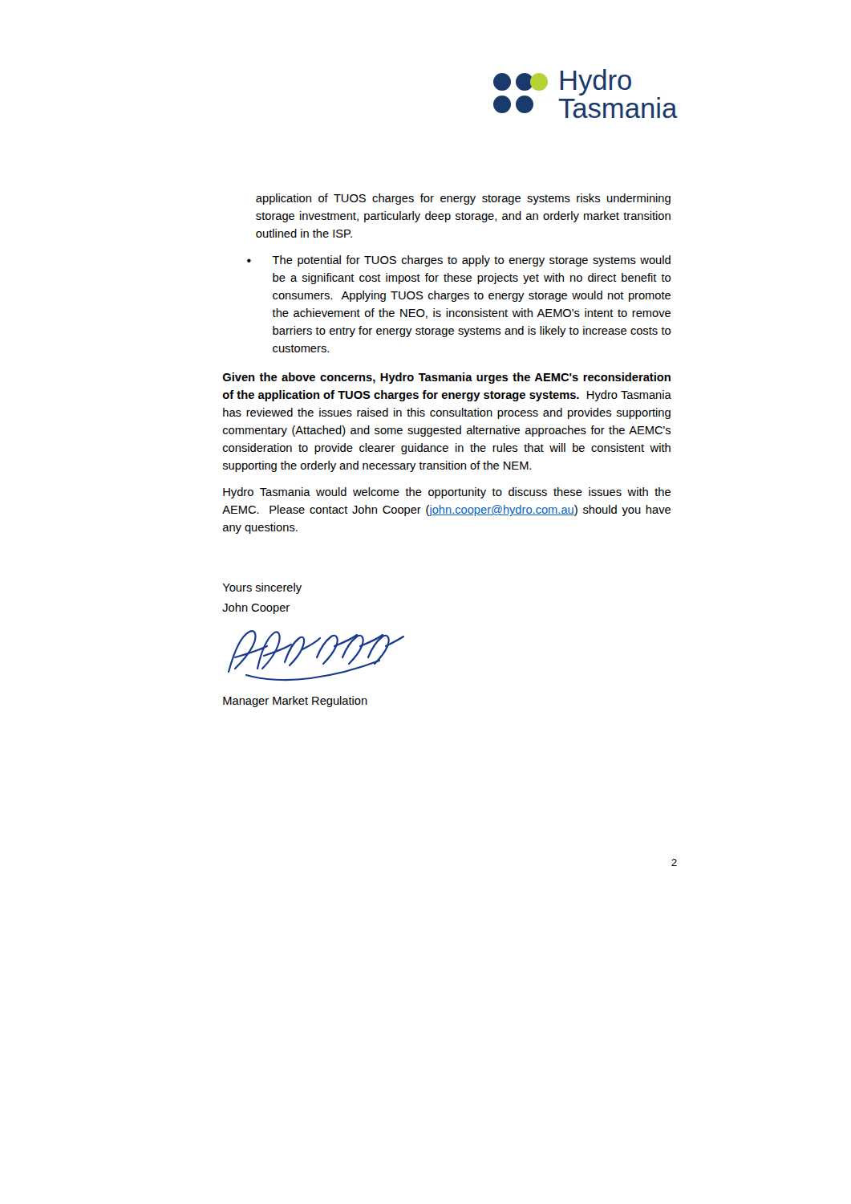Hydro Tasmania
application of TUOS charges for energy storage systems risks undermining storage investment, particularly deep storage, and an orderly market transition outlined in the ISP.
The potential for TUOS charges to apply to energy storage systems would be a significant cost impost for these projects yet with no direct benefit to consumers. Applying TUOS charges to energy storage would not promote the achievement of the NEO, is inconsistent with AEMO's intent to remove barriers to entry for energy storage systems and is likely to increase costs to customers.
Given the above concerns, Hydro Tasmania urges the AEMC's reconsideration of the application of TUOS charges for energy storage systems. Hydro Tasmania has reviewed the issues raised in this consultation process and provides supporting commentary (Attached) and some suggested alternative approaches for the AEMC's consideration to provide clearer guidance in the rules that will be consistent with supporting the orderly and necessary transition of the NEM.
Hydro Tasmania would welcome the opportunity to discuss these issues with the AEMC. Please contact John Cooper (john.cooper@hydro.com.au) should you have any questions.
Yours sincerely
John Cooper
Manager Market Regulation
2